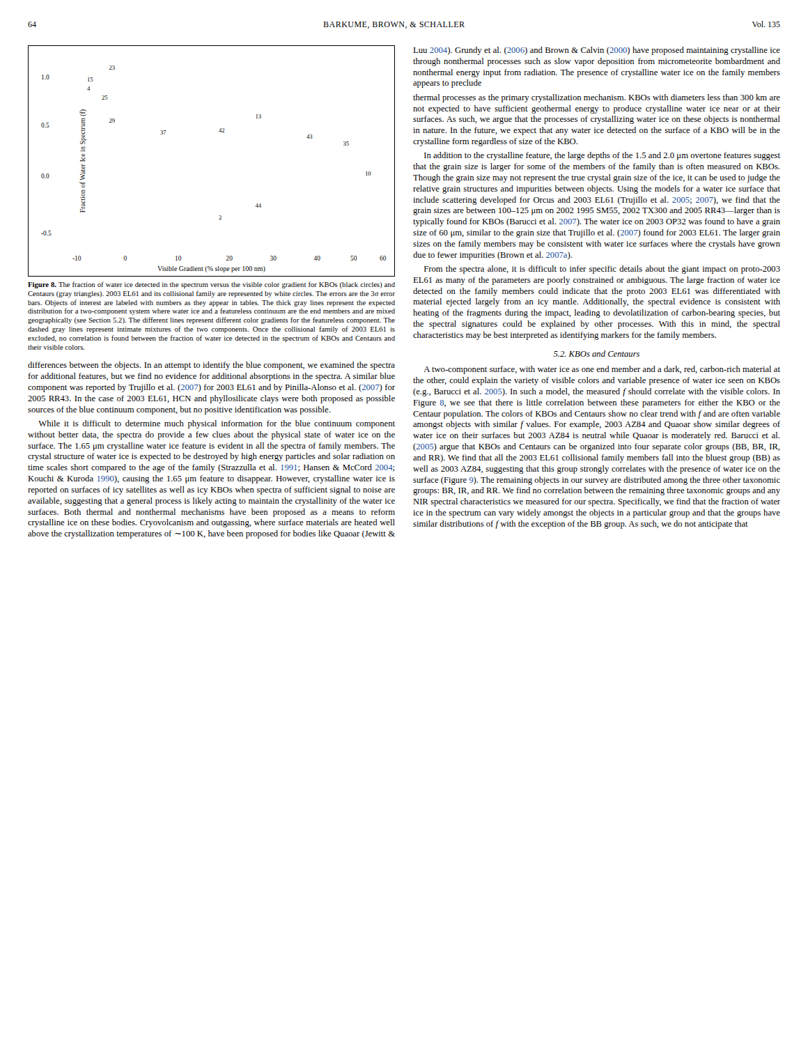64 BARKUME, BROWN, & SCHALLER Vol. 135
Fraction of Water Ice in Spectrum (f) 1.0 0.5 0.0 -0.5 -10 0 10 20 30 40 50 60 23 15 4 25 29 13 37 42 43 35 10 44 2 Visible Gradient (% slope per 100 nm)
Figure 8. The fraction of water ice detected in the spectrum versus the visible color gradient for KBOs (black circles) and Centaurs (gray triangles). 2003 EL61 and its collisional family are represented by white circles. The errors are the 3σ error bars. Objects of interest are labeled with numbers as they appear in tables. The thick gray lines represent the expected distribution for a two-component system where water ice and a featureless continuum are the end members and are mixed geographically (see Section 5.2). The different lines represent different color gradients for the featureless component. The dashed gray lines represent intimate mixtures of the two components. Once the collisional family of 2003 EL61 is excluded, no correlation is found between the fraction of water ice detected in the spectrum of KBOs and Centaurs and their visible colors.
differences between the objects. In an attempt to identify the blue component, we examined the spectra for additional features, but we find no evidence for additional absorptions in the spectra. A similar blue component was reported by Trujillo et al. (2007) for 2003 EL61 and by Pinilla-Alonso et al. (2007) for 2005 RR43. In the case of 2003 EL61, HCN and phyllosilicate clays were both proposed as possible sources of the blue continuum component, but no positive identification was possible.
While it is difficult to determine much physical information for the blue continuum component without better data, the spectra do provide a few clues about the physical state of water ice on the surface. The 1.65 μm crystalline water ice feature is evident in all the spectra of family members. The crystal structure of water ice is expected to be destroyed by high energy particles and solar radiation on time scales short compared to the age of the family (Strazzulla et al. 1991; Hansen & McCord 2004; Kouchi & Kuroda 1990), causing the 1.65 μm feature to disappear. However, crystalline water ice is reported on surfaces of icy satellites as well as icy KBOs when spectra of sufficient signal to noise are available, suggesting that a general process is likely acting to maintain the crystallinity of the water ice surfaces. Both thermal and nonthermal mechanisms have been proposed as a means to reform crystalline ice on these bodies. Cryovolcanism and outgassing, where surface materials are heated well above the crystallization temperatures of ∼100 K, have been proposed for bodies like Quaoar (Jewitt & Luu 2004). Grundy et al. (2006) and Brown & Calvin (2000) have proposed maintaining crystalline ice through nonthermal processes such as slow vapor deposition from micrometeorite bombardment and nonthermal energy input from radiation. The presence of crystalline water ice on the family members appears to preclude
thermal processes as the primary crystallization mechanism. KBOs with diameters less than 300 km are not expected to have sufficient geothermal energy to produce crystalline water ice near or at their surfaces. As such, we argue that the processes of crystallizing water ice on these objects is nonthermal in nature. In the future, we expect that any water ice detected on the surface of a KBO will be in the crystalline form regardless of size of the KBO.
In addition to the crystalline feature, the large depths of the 1.5 and 2.0 μm overtone features suggest that the grain size is larger for some of the members of the family than is often measured on KBOs. Though the grain size may not represent the true crystal grain size of the ice, it can be used to judge the relative grain structures and impurities between objects. Using the models for a water ice surface that include scattering developed for Orcus and 2003 EL61 (Trujillo et al. 2005; 2007), we find that the grain sizes are between 100–125 μm on 2002 1995 SM55, 2002 TX300 and 2005 RR43—larger than is typically found for KBOs (Barucci et al. 2007). The water ice on 2003 OP32 was found to have a grain size of 60 μm, similar to the grain size that Trujillo et al. (2007) found for 2003 EL61. The larger grain sizes on the family members may be consistent with water ice surfaces where the crystals have grown due to fewer impurities (Brown et al. 2007a).
From the spectra alone, it is difficult to infer specific details about the giant impact on proto-2003 EL61 as many of the parameters are poorly constrained or ambiguous. The large fraction of water ice detected on the family members could indicate that the proto 2003 EL61 was differentiated with material ejected largely from an icy mantle. Additionally, the spectral evidence is consistent with heating of the fragments during the impact, leading to devolatilization of carbon-bearing species, but the spectral signatures could be explained by other processes. With this in mind, the spectral characteristics may be best interpreted as identifying markers for the family members.
5.2. KBOs and Centaurs
A two-component surface, with water ice as one end member and a dark, red, carbon-rich material at the other, could explain the variety of visible colors and variable presence of water ice seen on KBOs (e.g., Barucci et al. 2005). In such a model, the measured f should correlate with the visible colors. In Figure 8, we see that there is little correlation between these parameters for either the KBO or the Centaur population. The colors of KBOs and Centaurs show no clear trend with f and are often variable amongst objects with similar f values. For example, 2003 AZ84 and Quaoar show similar degrees of water ice on their surfaces but 2003 AZ84 is neutral while Quaoar is moderately red. Barucci et al. (2005) argue that KBOs and Centaurs can be organized into four separate color groups (BB, BR, IR, and RR). We find that all the 2003 EL61 collisional family members fall into the bluest group (BB) as well as 2003 AZ84, suggesting that this group strongly correlates with the presence of water ice on the surface (Figure 9). The remaining objects in our survey are distributed among the three other taxonomic groups: BR, IR, and RR. We find no correlation between the remaining three taxonomic groups and any NIR spectral characteristics we measured for our spectra. Specifically, we find that the fraction of water ice in the spectrum can vary widely amongst the objects in a particular group and that the groups have similar distributions of f with the exception of the BB group. As such, we do not anticipate that